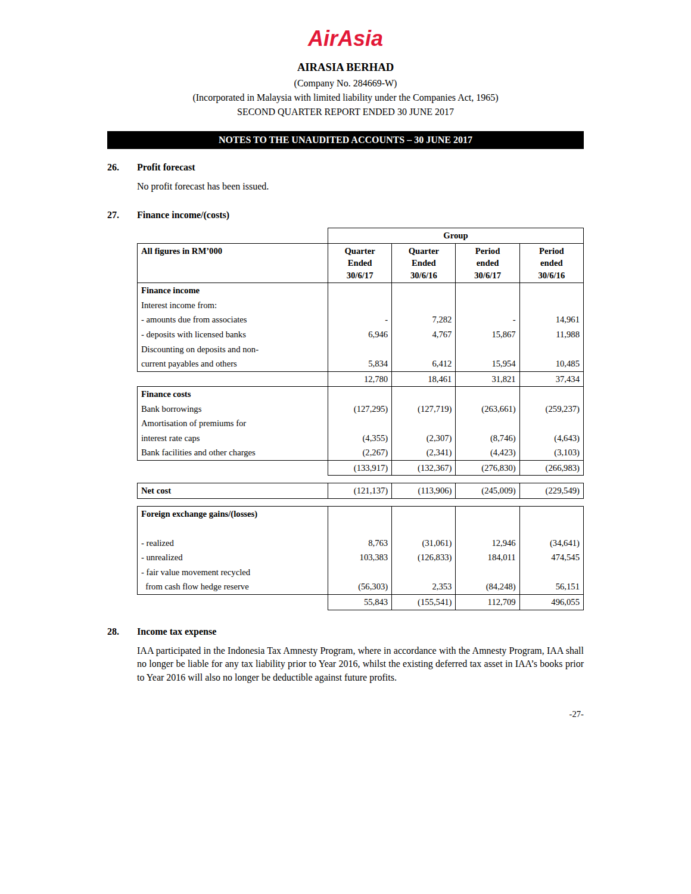AirAsia
AIRASIA BERHAD
(Company No. 284669-W)
(Incorporated in Malaysia with limited liability under the Companies Act, 1965)
SECOND QUARTER REPORT ENDED 30 JUNE 2017
NOTES TO THE UNAUDITED ACCOUNTS – 30 JUNE 2017
26.
Profit forecast
No profit forecast has been issued.
27.
Finance income/(costs)
| | Group |
| All figures in RM’000 | Quarter Ended 30/6/17 | Quarter Ended 30/6/16 | Period ended 30/6/17 | Period ended 30/6/16 |
| Finance income | | | | |
| Interest income from: | | | | |
| - amounts due from associates | - | 7,282 | - | 14,961 |
| - deposits with licensed banks | 6,946 | 4,767 | 15,867 | 11,988 |
| Discounting on deposits and non- | | | | |
| current payables and others | 5,834 | 6,412 | 15,954 | 10,485 |
| | 12,780 | 18,461 | 31,821 | 37,434 |
| Finance costs | | | | |
| Bank borrowings | (127,295) | (127,719) | (263,661) | (259,237) |
| Amortisation of premiums for | | | | |
| interest rate caps | (4,355) | (2,307) | (8,746) | (4,643) |
| Bank facilities and other charges | (2,267) | (2,341) | (4,423) | (3,103) |
| | (133,917) | (132,367) | (276,830) | (266,983) |
| Net cost | (121,137) | (113,906) | (245,009) | (229,549) |
| Foreign exchange gains/(losses) | | | | |
| - realized | 8,763 | (31,061) | 12,946 | (34,641) |
| - unrealized | 103,383 | (126,833) | 184,011 | 474,545 |
| - fair value movement recycled | | | | |
| from cash flow hedge reserve | (56,303) | 2,353 | (84,248) | 56,151 |
| | 55,843 | (155,541) | 112,709 | 496,055 |
28.
Income tax expense
IAA participated in the Indonesia Tax Amnesty Program, where in accordance with the Amnesty Program, IAA shall no longer be liable for any tax liability prior to Year 2016, whilst the existing deferred tax asset in IAA’s books prior to Year 2016 will also no longer be deductible against future profits.
-27-